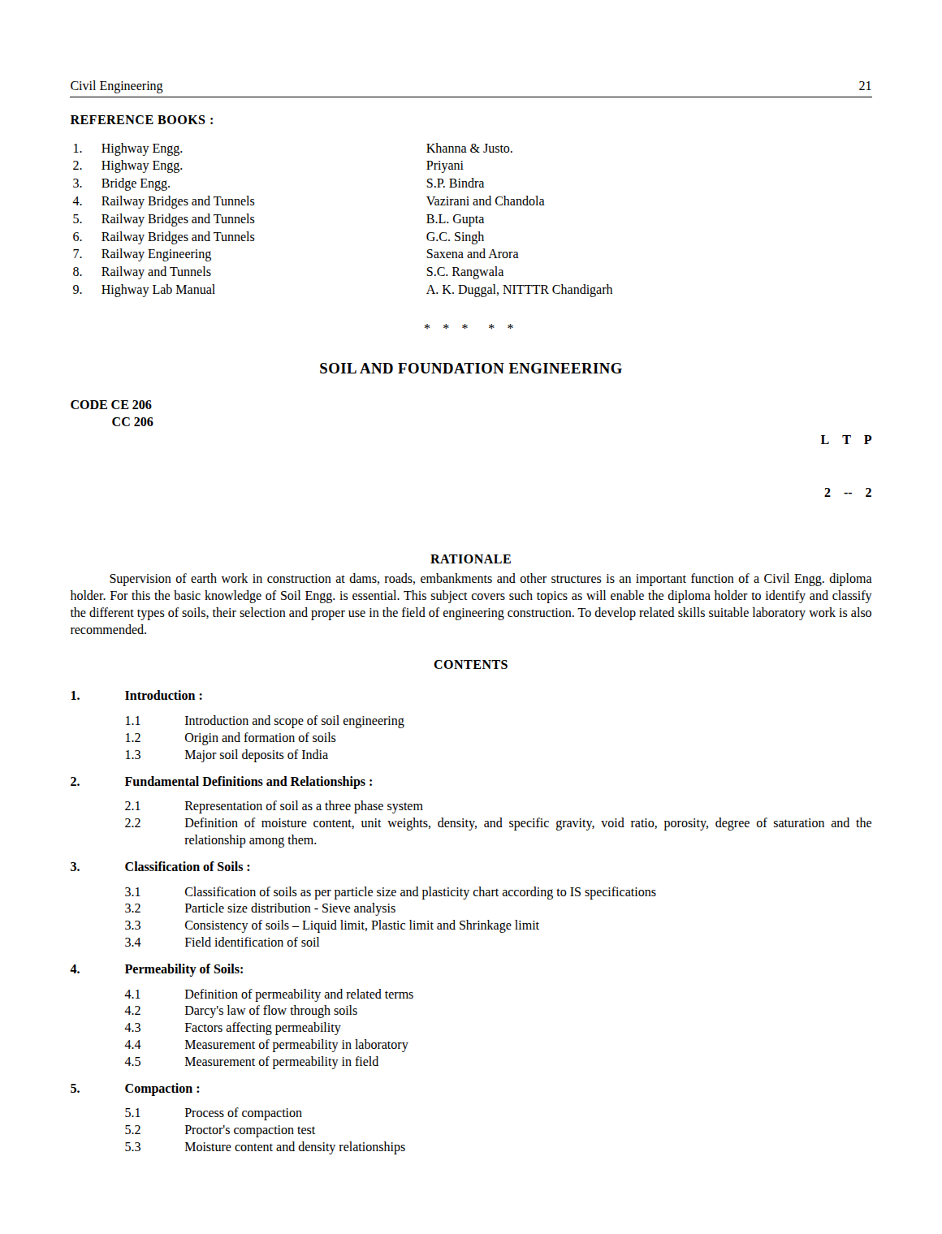Civil Engineering 21
REFERENCE BOOKS :
| 1. | Highway Engg. | Khanna & Justo. |
| 2. | Highway Engg. | Priyani |
| 3. | Bridge Engg. | S.P. Bindra |
| 4. | Railway Bridges and Tunnels | Vazirani and Chandola |
| 5. | Railway Bridges and Tunnels | B.L. Gupta |
| 6. | Railway Bridges and Tunnels | G.C. Singh |
| 7. | Railway Engineering | Saxena and Arora |
| 8. | Railway and Tunnels | S.C. Rangwala |
| 9. | Highway Lab Manual | A. K. Duggal, NITTTR Chandigarh |
* * * * *
SOIL AND FOUNDATION ENGINEERING
CODE CE 206
CC 206
L T P
2 -- 2
RATIONALE
Supervision of earth work in construction at dams, roads, embankments and other structures is an important function of a Civil Engg. diploma holder. For this the basic knowledge of Soil Engg. is essential. This subject covers such topics as will enable the diploma holder to identify and classify the different types of soils, their selection and proper use in the field of engineering construction. To develop related skills suitable laboratory work is also recommended.
CONTENTS
| 1. | Introduction : |
| | 1.1 | Introduction and scope of soil engineering |
| | 1.2 | Origin and formation of soils |
| | 1.3 | Major soil deposits of India |
| 2. | Fundamental Definitions and Relationships : |
| | 2.1 | Representation of soil as a three phase system |
| | 2.2 | Definition of moisture content, unit weights, density, and specific gravity, void ratio, porosity, degree of saturation and the relationship among them. |
| 3. | Classification of Soils : |
| | 3.1 | Classification of soils as per particle size and plasticity chart according to IS specifications |
| | 3.2 | Particle size distribution - Sieve analysis |
| | 3.3 | Consistency of soils – Liquid limit, Plastic limit and Shrinkage limit |
| | 3.4 | Field identification of soil |
| 4. | Permeability of Soils: |
| | 4.1 | Definition of permeability and related terms |
| | 4.2 | Darcy's law of flow through soils |
| | 4.3 | Factors affecting permeability |
| | 4.4 | Measurement of permeability in laboratory |
| | 4.5 | Measurement of permeability in field |
| 5. | Compaction : |
| | 5.1 | Process of compaction |
| | 5.2 | Proctor's compaction test |
| | 5.3 | Moisture content and density relationships |